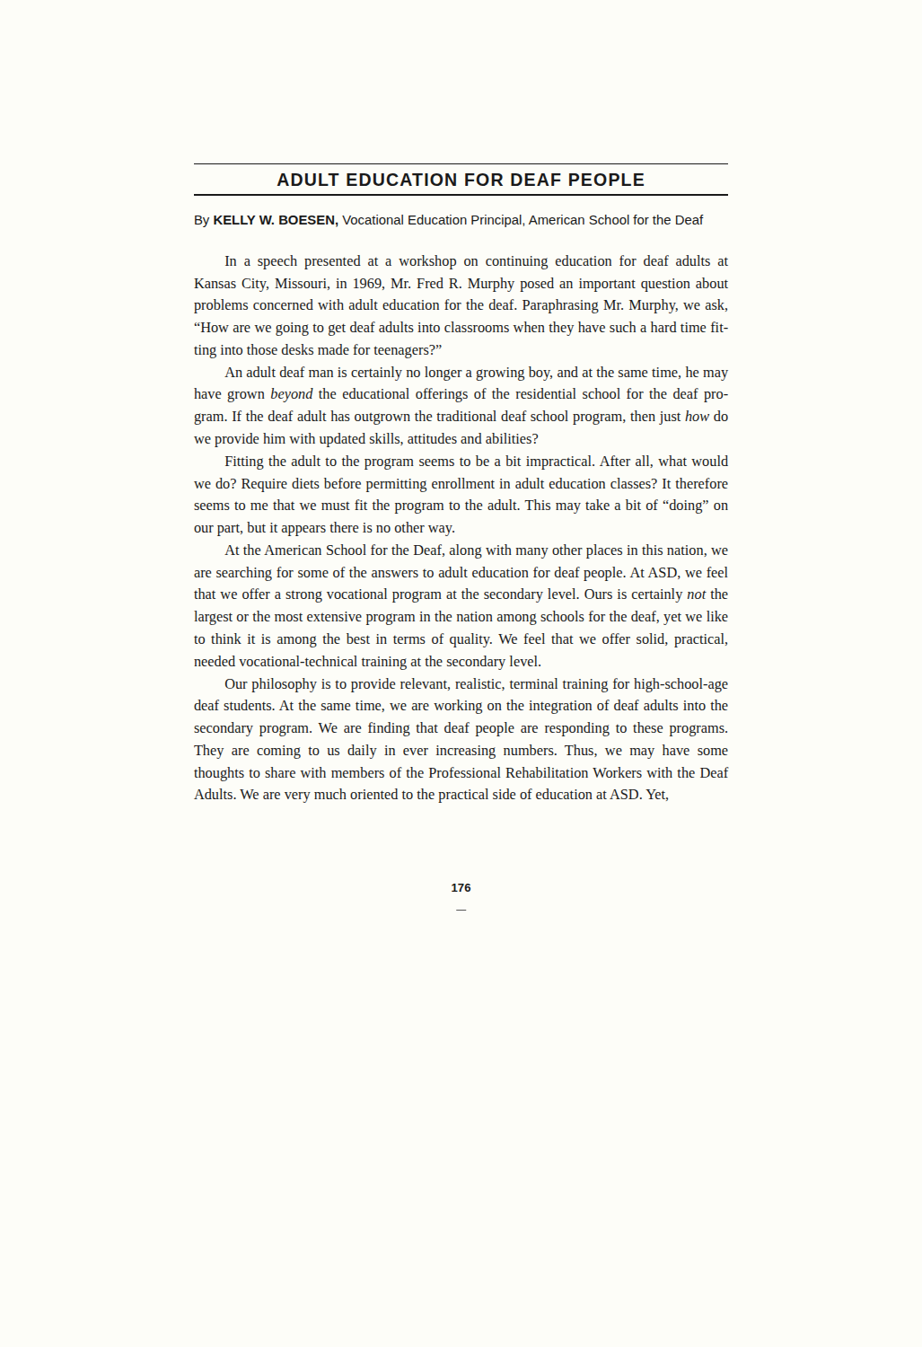ADULT EDUCATION FOR DEAF PEOPLE
By KELLY W. BOESEN, Vocational Education Principal, American School for the Deaf
In a speech presented at a workshop on continuing education for deaf adults at Kansas City, Missouri, in 1969, Mr. Fred R. Murphy posed an important question about problems concerned with adult education for the deaf. Paraphrasing Mr. Murphy, we ask, “How are we going to get deaf adults into classrooms when they have such a hard time fitting into those desks made for teenagers?”
An adult deaf man is certainly no longer a growing boy, and at the same time, he may have grown beyond the educational offerings of the residential school for the deaf program. If the deaf adult has outgrown the traditional deaf school program, then just how do we provide him with updated skills, attitudes and abilities?
Fitting the adult to the program seems to be a bit impractical. After all, what would we do? Require diets before permitting enrollment in adult education classes? It therefore seems to me that we must fit the program to the adult. This may take a bit of “doing” on our part, but it appears there is no other way.
At the American School for the Deaf, along with many other places in this nation, we are searching for some of the answers to adult education for deaf people. At ASD, we feel that we offer a strong vocational program at the secondary level. Ours is certainly not the largest or the most extensive program in the nation among schools for the deaf, yet we like to think it is among the best in terms of quality. We feel that we offer solid, practical, needed vocational-technical training at the secondary level.
Our philosophy is to provide relevant, realistic, terminal training for high-school-age deaf students. At the same time, we are working on the integration of deaf adults into the secondary program. We are finding that deaf people are responding to these programs. They are coming to us daily in ever increasing numbers. Thus, we may have some thoughts to share with members of the Professional Rehabilitation Workers with the Deaf Adults. We are very much oriented to the practical side of education at ASD. Yet,
176